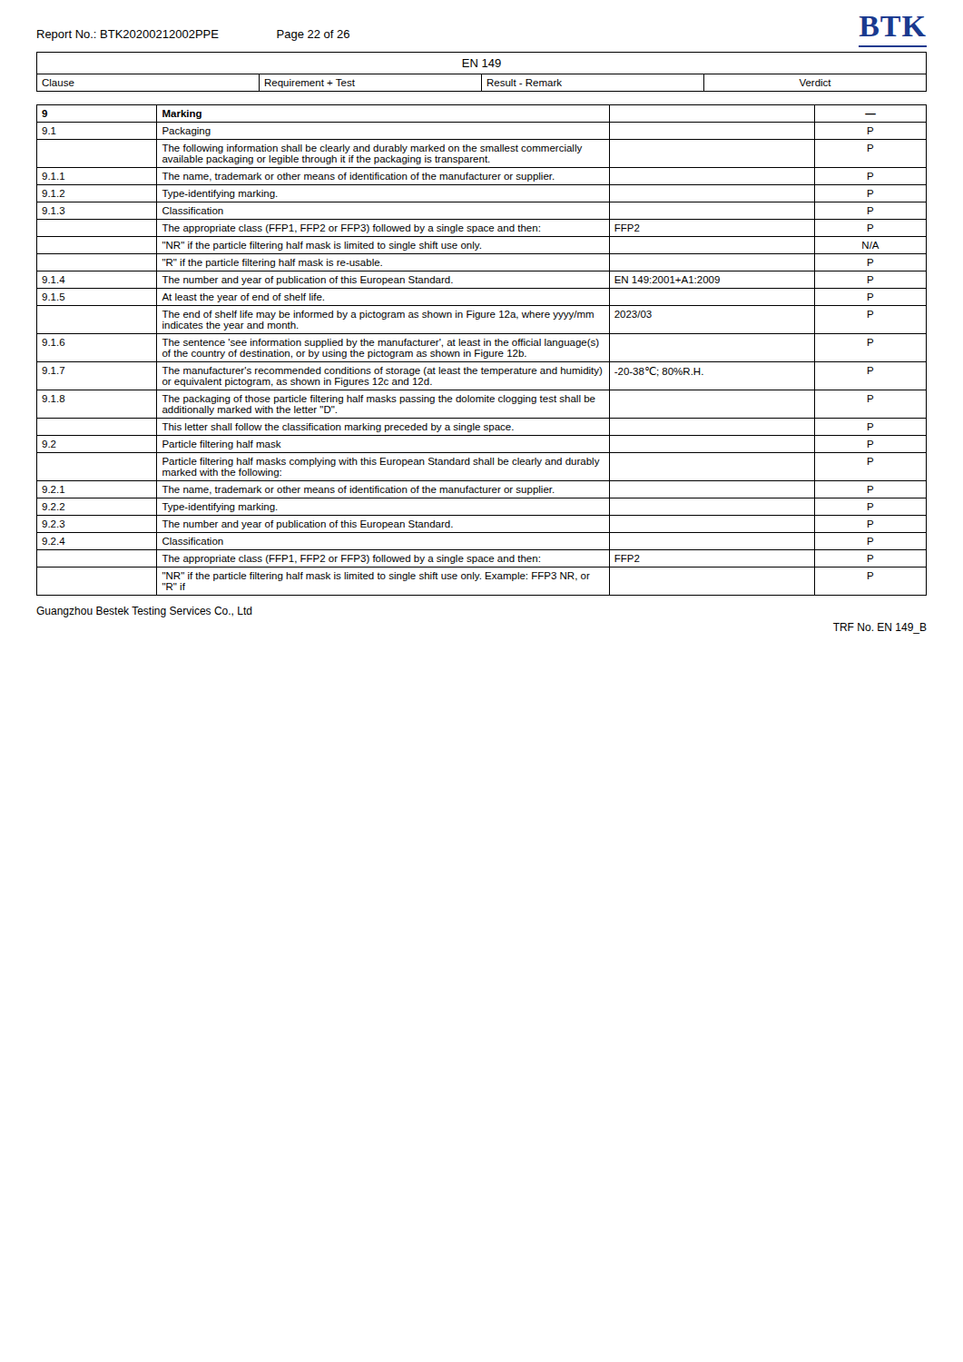BTK
Report No.: BTK20200212002PPE Page 22 of 26
| EN 149 |
| Clause | Requirement + Test | Result - Remark | Verdict |
| 9 | Marking | | — |
| 9.1 | Packaging | | P |
| | The following information shall be clearly and durably marked on the smallest commercially available packaging or legible through it if the packaging is transparent. | | P |
| 9.1.1 | The name, trademark or other means of identification of the manufacturer or supplier. | | P |
| 9.1.2 | Type-identifying marking. | | P |
| 9.1.3 | Classification | | P |
| | The appropriate class (FFP1, FFP2 or FFP3) followed by a single space and then: | FFP2 | P |
| | "NR" if the particle filtering half mask is limited to single shift use only. | | N/A |
| | "R" if the particle filtering half mask is re-usable. | | P |
| 9.1.4 | The number and year of publication of this European Standard. | EN 149:2001+A1:2009 | P |
| 9.1.5 | At least the year of end of shelf life. | | P |
| | The end of shelf life may be informed by a pictogram as shown in Figure 12a, where yyyy/mm indicates the year and month. | 2023/03 | P |
| 9.1.6 | The sentence 'see information supplied by the manufacturer', at least in the official language(s) of the country of destination, or by using the pictogram as shown in Figure 12b. | | P |
| 9.1.7 | The manufacturer's recommended conditions of storage (at least the temperature and humidity) or equivalent pictogram, as shown in Figures 12c and 12d. | -20-38℃; 80%R.H. | P |
| 9.1.8 | The packaging of those particle filtering half masks passing the dolomite clogging test shall be additionally marked with the letter "D". | | P |
| | This letter shall follow the classification marking preceded by a single space. | | P |
| 9.2 | Particle filtering half mask | | P |
| | Particle filtering half masks complying with this European Standard shall be clearly and durably marked with the following: | | P |
| 9.2.1 | The name, trademark or other means of identification of the manufacturer or supplier. | | P |
| 9.2.2 | Type-identifying marking. | | P |
| 9.2.3 | The number and year of publication of this European Standard. | | P |
| 9.2.4 | Classification | | P |
| | The appropriate class (FFP1, FFP2 or FFP3) followed by a single space and then: | FFP2 | P |
| | "NR" if the particle filtering half mask is limited to single shift use only. Example: FFP3 NR, or "R" if | | P |
Guangzhou Bestek Testing Services Co., Ltd TRF No. EN 149_B